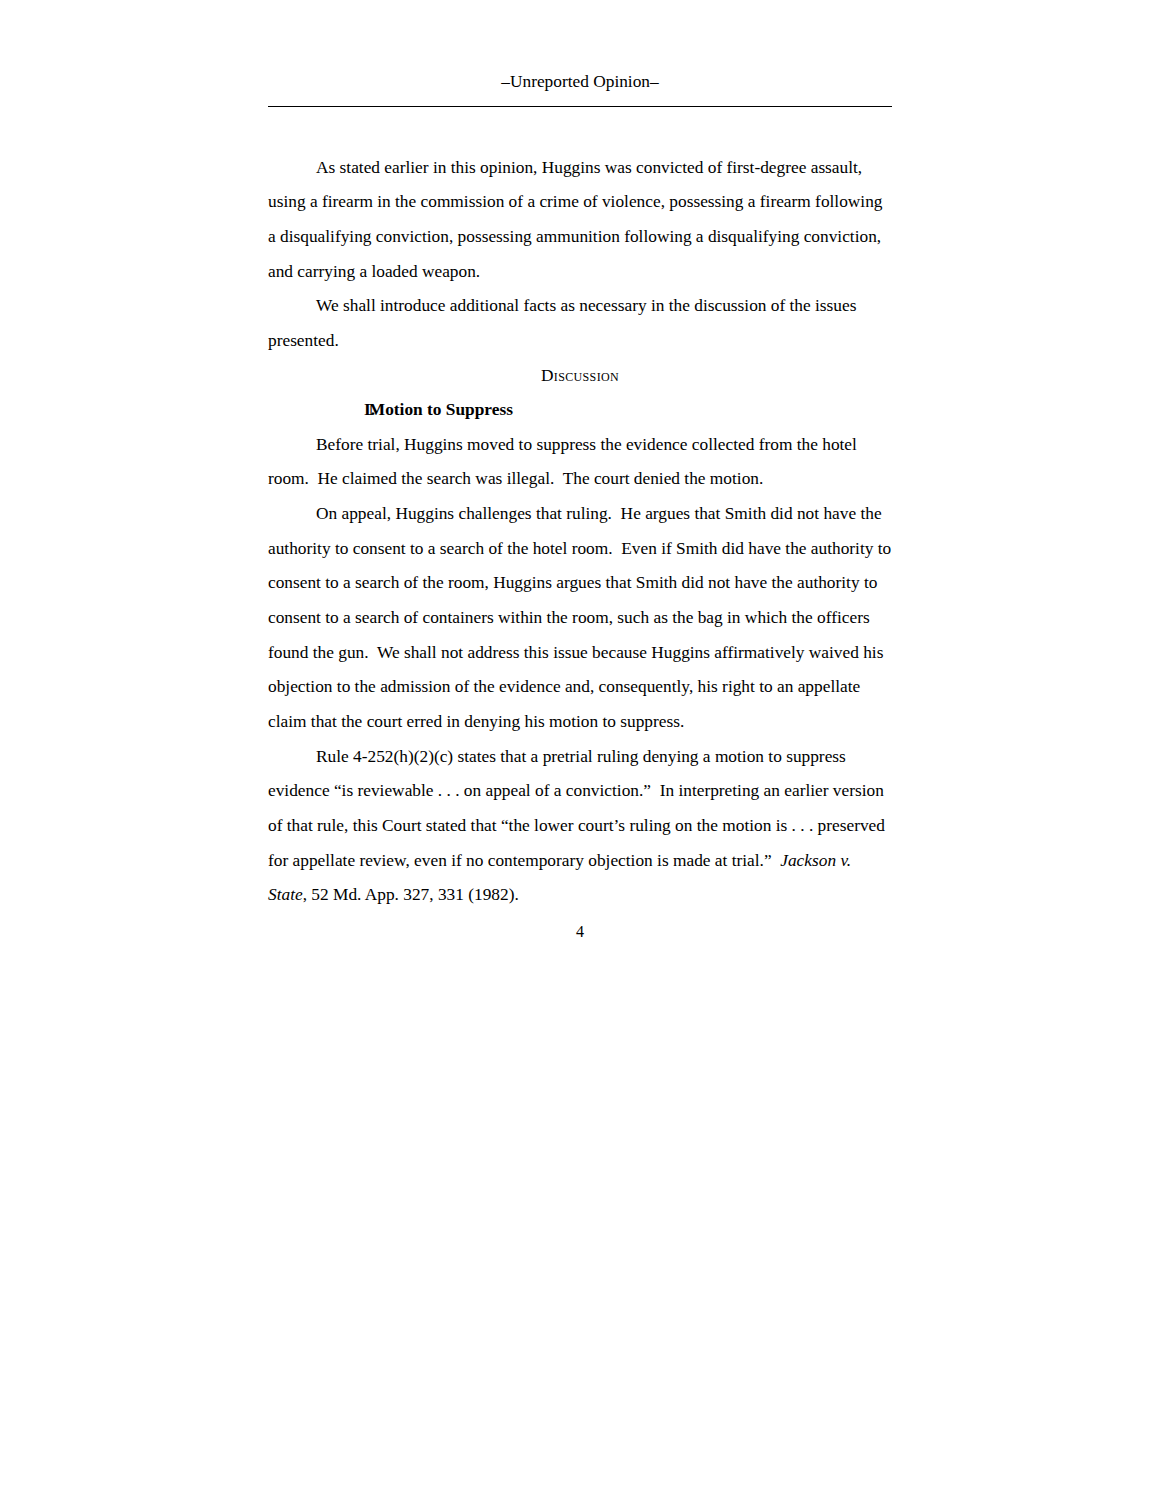–Unreported Opinion–
As stated earlier in this opinion, Huggins was convicted of first-degree assault, using a firearm in the commission of a crime of violence, possessing a firearm following a disqualifying conviction, possessing ammunition following a disqualifying conviction, and carrying a loaded weapon.
We shall introduce additional facts as necessary in the discussion of the issues presented.
Discussion
I. Motion to Suppress
Before trial, Huggins moved to suppress the evidence collected from the hotel room. He claimed the search was illegal. The court denied the motion.
On appeal, Huggins challenges that ruling. He argues that Smith did not have the authority to consent to a search of the hotel room. Even if Smith did have the authority to consent to a search of the room, Huggins argues that Smith did not have the authority to consent to a search of containers within the room, such as the bag in which the officers found the gun. We shall not address this issue because Huggins affirmatively waived his objection to the admission of the evidence and, consequently, his right to an appellate claim that the court erred in denying his motion to suppress.
Rule 4-252(h)(2)(c) states that a pretrial ruling denying a motion to suppress evidence “is reviewable . . . on appeal of a conviction.” In interpreting an earlier version of that rule, this Court stated that “the lower court’s ruling on the motion is . . . preserved for appellate review, even if no contemporary objection is made at trial.” Jackson v. State, 52 Md. App. 327, 331 (1982).
4